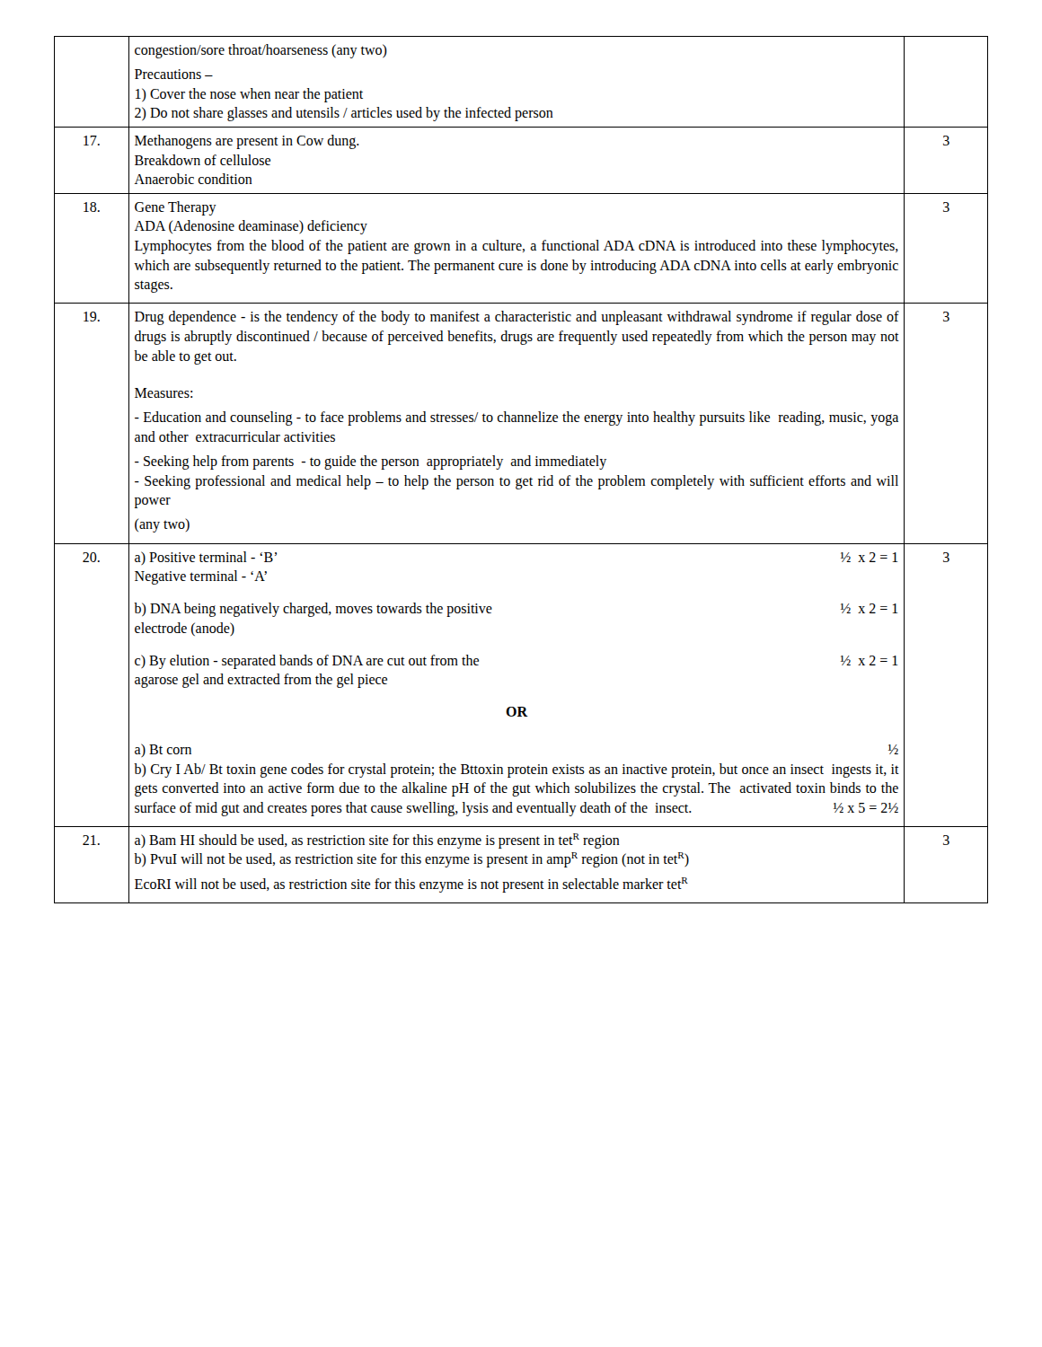| | congestion/sore throat/hoarseness (any two) Precautions – 1) Cover the nose when near the patient 2) Do not share glasses and utensils / articles used by the infected person | |
| 17. | Methanogens are present in Cow dung. Breakdown of cellulose Anaerobic condition | 3 |
| 18. | Gene Therapy ADA (Adenosine deaminase) deficiency Lymphocytes from the blood of the patient are grown in a culture, a functional ADA cDNA is introduced into these lymphocytes, which are subsequently returned to the patient. The permanent cure is done by introducing ADA cDNA into cells at early embryonic stages. | 3 |
| 19. | Drug dependence - is the tendency of the body to manifest a characteristic and unpleasant withdrawal syndrome if regular dose of drugs is abruptly discontinued / because of perceived benefits, drugs are frequently used repeatedly from which the person may not be able to get out. Measures: - Education and counseling - to face problems and stresses/ to channelize the energy into healthy pursuits like reading, music, yoga and other extracurricular activities - Seeking help from parents - to guide the person appropriately and immediately - Seeking professional and medical help – to help the person to get rid of the problem completely with sufficient efforts and will power (any two) | 3 |
| 20. | ½ x 2 = 1 a) Positive terminal - ‘B’ Negative terminal - ‘A’ ½ x 2 = 1 b) DNA being negatively charged, moves towards the positive electrode (anode) ½ x 2 = 1 c) By elution - separated bands of DNA are cut out from the agarose gel and extracted from the gel piece OR ½ a) Bt corn b) Cry I Ab/ Bt toxin gene codes for crystal protein; the Bttoxin protein exists as an inactive protein, but once an insect ingests it, it gets converted into an active form due to the alkaline pH of the gut which solubilizes the crystal. The activated toxin binds to the surface of mid gut and creates pores that cause swelling, lysis and eventually death of the insect. ½ x 5 = 2½ | 3 |
| 21. | a) Bam HI should be used, as restriction site for this enzyme is present in tet R region b) PvuI will not be used, as restriction site for this enzyme is present in amp R region (not in tet R ) EcoRI will not be used, as restriction site for this enzyme is not present in selectable marker tet R | 3 |